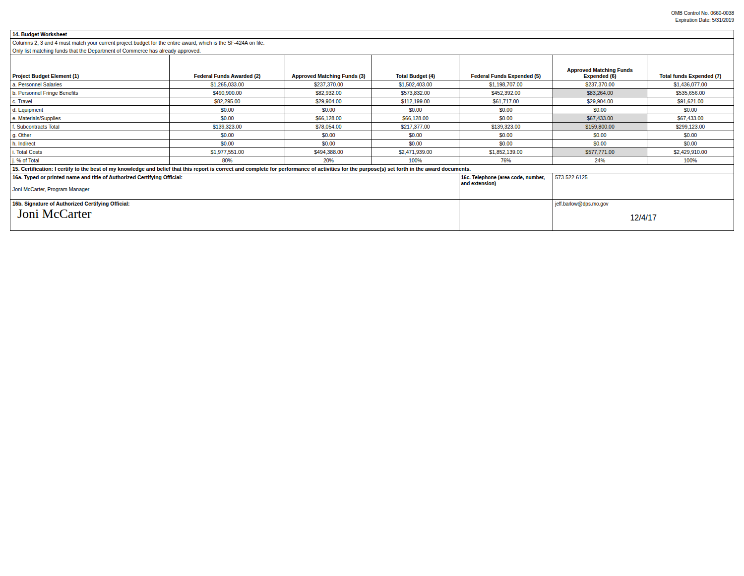OMB Control No. 0660-0038
Expiration Date: 5/31/2019
| 14. Budget Worksheet |
| Columns 2, 3 and 4 must match your current project budget for the entire award, which is the SF-424A on file. |
| Only list matching funds that the Department of Commerce has already approved. |
| Project Budget Element (1) | Federal Funds Awarded (2) | Approved Matching Funds (3) | Total Budget (4) | Federal Funds Expended (5) | Approved Matching Funds Expended (6) | Total funds Expended (7) |
| a. Personnel Salaries | $1,265,033.00 | $237,370.00 | $1,502,403.00 | $1,198,707.00 | $237,370.00 | $1,436,077.00 |
| b. Personnel Fringe Benefits | $490,900.00 | $82,932.00 | $573,832.00 | $452,392.00 | $83,264.00 | $535,656.00 |
| c. Travel | $82,295.00 | $29,904.00 | $112,199.00 | $61,717.00 | $29,904.00 | $91,621.00 |
| d. Equipment | $0.00 | $0.00 | $0.00 | $0.00 | $0.00 | $0.00 |
| e. Materials/Supplies | $0.00 | $66,128.00 | $66,128.00 | $0.00 | $67,433.00 | $67,433.00 |
| f. Subcontracts Total | $139,323.00 | $78,054.00 | $217,377.00 | $139,323.00 | $159,800.00 | $299,123.00 |
| g. Other | $0.00 | $0.00 | $0.00 | $0.00 | $0.00 | $0.00 |
| h. Indirect | $0.00 | $0.00 | $0.00 | $0.00 | $0.00 | $0.00 |
| i. Total Costs | $1,977,551.00 | $494,388.00 | $2,471,939.00 | $1,852,139.00 | $577,771.00 | $2,429,910.00 |
| j. % of Total | 80% | 20% | 100% | 76% | 24% | 100% |
| 15. Certification: I certify to the best of my knowledge and belief that this report is correct and complete for performance of activities for the purpose(s) set forth in the award documents. |
| 16a. Typed or printed name and title of Authorized Certifying Official: Joni McCarter, Program Manager | 16c. Telephone (area code, number, and extension) | 573-522-6125 |
| 16b. Signature of Authorized Certifying Official: Joni McCarter | | jeff.barlow@dps.mo.gov 12/4/17 |